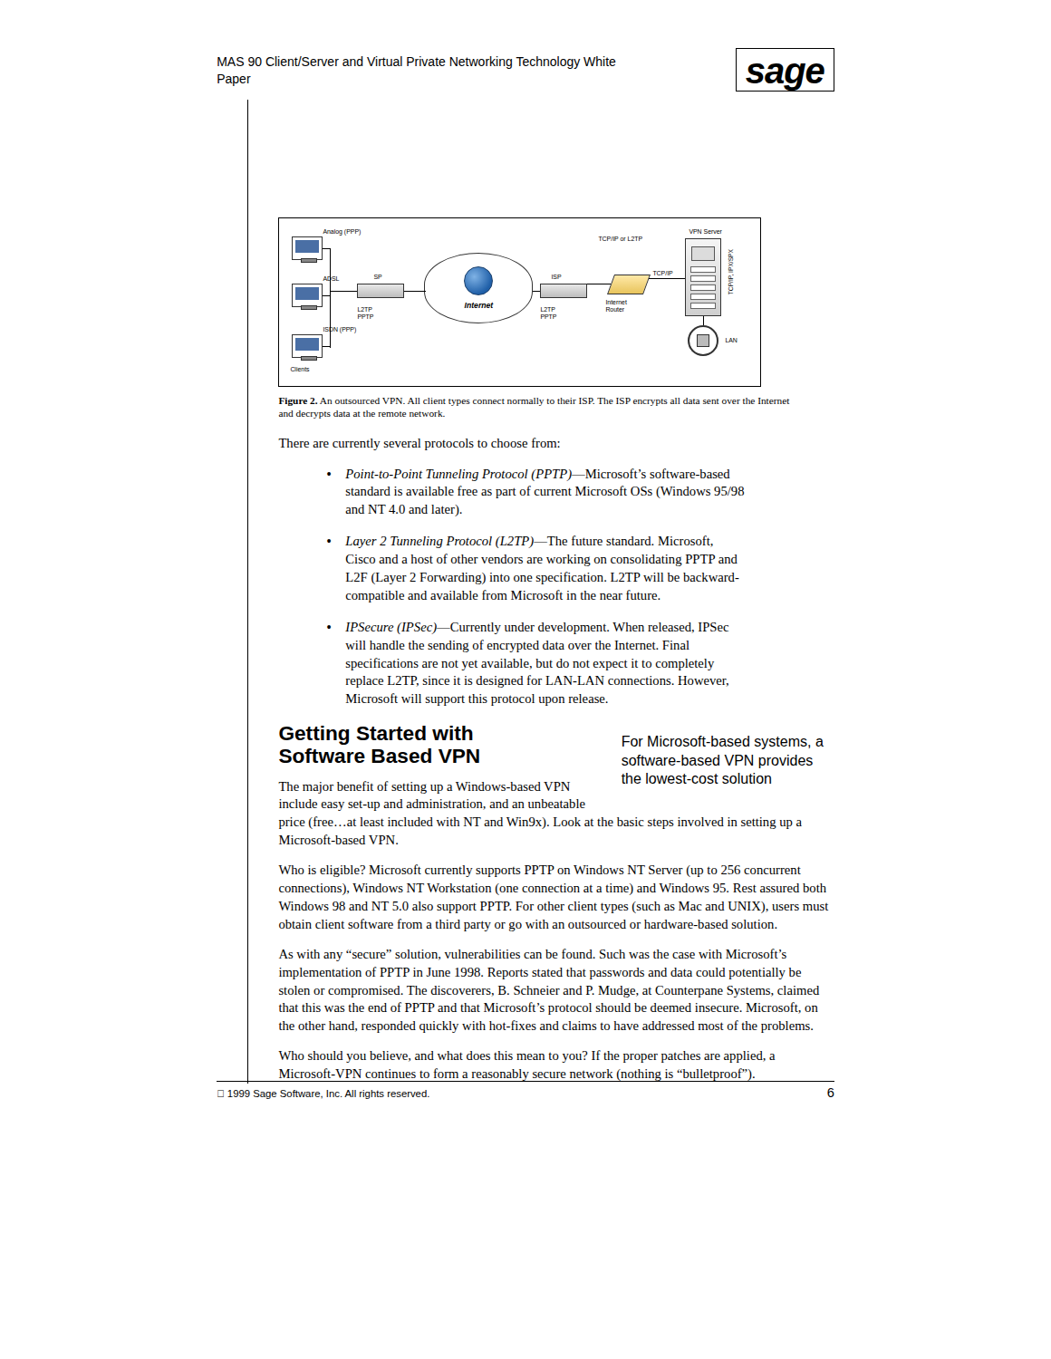MAS 90 Client/Server and Virtual Private Networking Technology White Paper
sage
Analog (PPP)
ADSL
ISDN (PPP)
Clients
SP
L2TP
PPTP
Internet
ISP
L2TP
PPTP
TCP/IP or L2TP
Internet
Router
TCP/IP
VPN Server
TCP/IP, IPX/SPX
LAN
Figure 2. An outsourced VPN. All client types connect normally to their ISP. The ISP encrypts all data sent over the Internet and decrypts data at the remote network.
There are currently several protocols to choose from:
Point-to-Point Tunneling Protocol (PPTP)—Microsoft’s software-based standard is available free as part of current Microsoft OSs (Windows 95/98 and NT 4.0 and later).
Layer 2 Tunneling Protocol (L2TP)—The future standard. Microsoft, Cisco and a host of other vendors are working on consolidating PPTP and L2F (Layer 2 Forwarding) into one specification. L2TP will be backward-compatible and available from Microsoft in the near future.
IPSecure (IPSec)—Currently under development. When released, IPSec will handle the sending of encrypted data over the Internet. Final specifications are not yet available, but do not expect it to completely replace L2TP, since it is designed for LAN-LAN connections. However, Microsoft will support this protocol upon release.
For Microsoft-based systems, a software-based VPN provides the lowest-cost solution
Getting Started with Software Based VPN
The major benefit of setting up a Windows-based VPN include easy set-up and administration, and an unbeatable price (free…at least included with NT and Win9x). Look at the basic steps involved in setting up a Microsoft-based VPN.
Who is eligible? Microsoft currently supports PPTP on Windows NT Server (up to 256 concurrent connections), Windows NT Workstation (one connection at a time) and Windows 95. Rest assured both Windows 98 and NT 5.0 also support PPTP. For other client types (such as Mac and UNIX), users must obtain client software from a third party or go with an outsourced or hardware-based solution.
As with any “secure” solution, vulnerabilities can be found. Such was the case with Microsoft’s implementation of PPTP in June 1998. Reports stated that passwords and data could potentially be stolen or compromised. The discoverers, B. Schneier and P. Mudge, at Counterpane Systems, claimed that this was the end of PPTP and that Microsoft’s protocol should be deemed insecure. Microsoft, on the other hand, responded quickly with hot-fixes and claims to have addressed most of the problems.
Who should you believe, and what does this mean to you? If the proper patches are applied, a Microsoft-VPN continues to form a reasonably secure network (nothing is “bulletproof”).
 1999 Sage Software, Inc. All rights reserved.
6